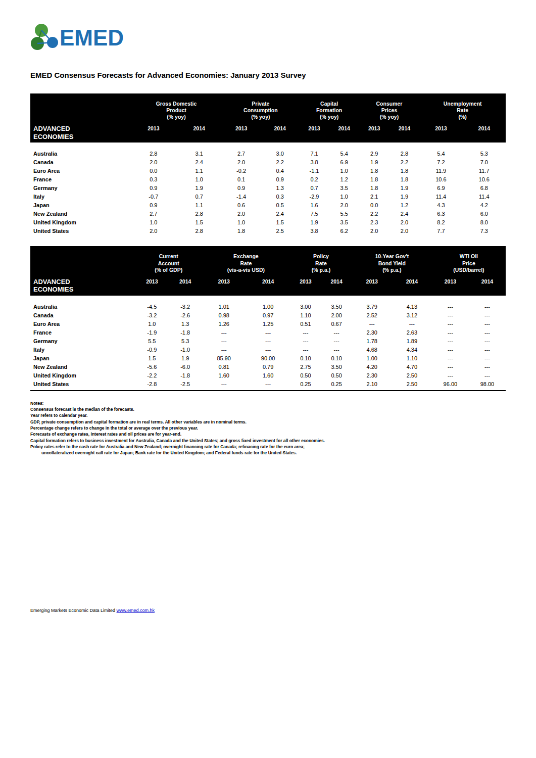EMED
EMED Consensus Forecasts for Advanced Economies: January 2013 Survey
| ADVANCED ECONOMIES | Gross Domestic Product (% yoy) | Private Consumption (% yoy) | Capital Formation (% yoy) | Consumer Prices (% yoy) | Unemployment Rate (%) |
| --- | --- | --- | --- | --- | --- |
| 2013 | 2014 | 2013 | 2014 | 2013 | 2014 | 2013 | 2014 | 2013 | 2014 |
| Australia | 2.8 | 3.1 | 2.7 | 3.0 | 7.1 | 5.4 | 2.9 | 2.8 | 5.4 | 5.3 |
| Canada | 2.0 | 2.4 | 2.0 | 2.2 | 3.8 | 6.9 | 1.9 | 2.2 | 7.2 | 7.0 |
| Euro Area | 0.0 | 1.1 | -0.2 | 0.4 | -1.1 | 1.0 | 1.8 | 1.8 | 11.9 | 11.7 |
| France | 0.3 | 1.0 | 0.1 | 0.9 | 0.2 | 1.2 | 1.8 | 1.8 | 10.6 | 10.6 |
| Germany | 0.9 | 1.9 | 0.9 | 1.3 | 0.7 | 3.5 | 1.8 | 1.9 | 6.9 | 6.8 |
| Italy | -0.7 | 0.7 | -1.4 | 0.3 | -2.9 | 1.0 | 2.1 | 1.9 | 11.4 | 11.4 |
| Japan | 0.9 | 1.1 | 0.6 | 0.5 | 1.6 | 2.0 | 0.0 | 1.2 | 4.3 | 4.2 |
| New Zealand | 2.7 | 2.8 | 2.0 | 2.4 | 7.5 | 5.5 | 2.2 | 2.4 | 6.3 | 6.0 |
| United Kingdom | 1.0 | 1.5 | 1.0 | 1.5 | 1.9 | 3.5 | 2.3 | 2.0 | 8.2 | 8.0 |
| United States | 2.0 | 2.8 | 1.8 | 2.5 | 3.8 | 6.2 | 2.0 | 2.0 | 7.7 | 7.3 |
| ADVANCED ECONOMIES | Current Account (% of GDP) | Exchange Rate (vis-a-vis USD) | Policy Rate (% p.a.) | 10-Year Gov't Bond Yield (% p.a.) | WTI Oil Price (USD/barrel) |
| --- | --- | --- | --- | --- | --- |
| 2013 | 2014 | 2013 | 2014 | 2013 | 2014 | 2013 | 2014 | 2013 | 2014 |
| Australia | -4.5 | -3.2 | 1.01 | 1.00 | 3.00 | 3.50 | 3.79 | 4.13 | --- | --- |
| Canada | -3.2 | -2.6 | 0.98 | 0.97 | 1.10 | 2.00 | 2.52 | 3.12 | --- | --- |
| Euro Area | 1.0 | 1.3 | 1.26 | 1.25 | 0.51 | 0.67 | --- | --- | --- | --- |
| France | -1.9 | -1.8 | --- | --- | --- | --- | 2.30 | 2.63 | --- | --- |
| Germany | 5.5 | 5.3 | --- | --- | --- | --- | 1.78 | 1.89 | --- | --- |
| Italy | -0.9 | -1.0 | --- | --- | --- | --- | 4.68 | 4.34 | --- | --- |
| Japan | 1.5 | 1.9 | 85.90 | 90.00 | 0.10 | 0.10 | 1.00 | 1.10 | --- | --- |
| New Zealand | -5.6 | -6.0 | 0.81 | 0.79 | 2.75 | 3.50 | 4.20 | 4.70 | --- | --- |
| United Kingdom | -2.2 | -1.8 | 1.60 | 1.60 | 0.50 | 0.50 | 2.30 | 2.50 | --- | --- |
| United States | -2.8 | -2.5 | --- | --- | 0.25 | 0.25 | 2.10 | 2.50 | 96.00 | 98.00 |
Notes:
Consensus forecast is the median of the forecasts.
Year refers to calendar year.
GDP, private consumption and capital formation are in real terms. All other variables are in nominal terms.
Percentage change refers to change in the total or average over the previous year.
Forecasts of exchange rates, interest rates and oil prices are for year-end.
Capital formation refers to business investment for Australia, Canada and the United States; and gross fixed investment for all other economies.
Policy rates refer to the cash rate for Australia and New Zealand; overnight financing rate for Canada; refinacing rate for the euro area;
uncollateralized overnight call rate for Japan; Bank rate for the United Kingdom; and Federal funds rate for the United States.
Emerging Markets Economic Data Limited www.emed.com.hk